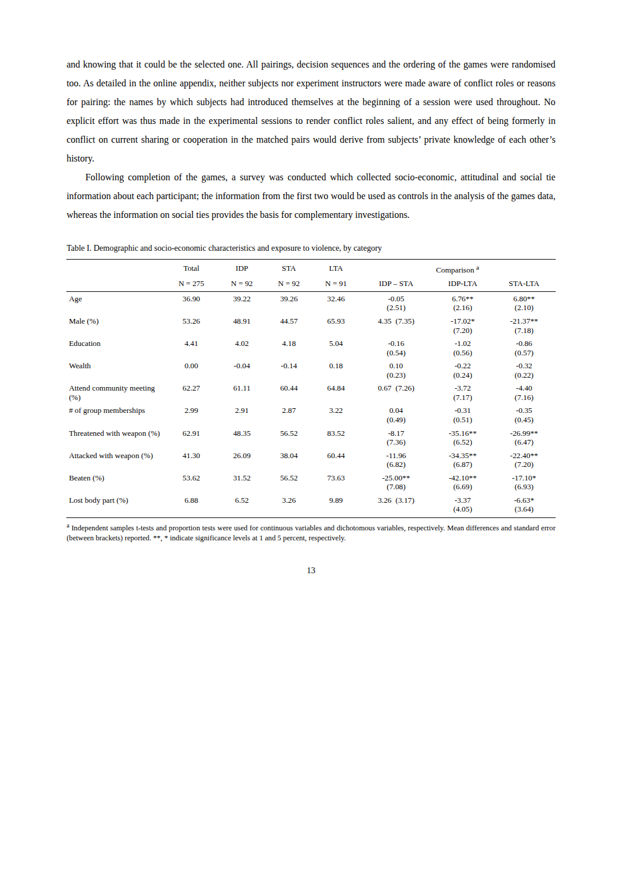and knowing that it could be the selected one. All pairings, decision sequences and the ordering of the games were randomised too. As detailed in the online appendix, neither subjects nor experiment instructors were made aware of conflict roles or reasons for pairing: the names by which subjects had introduced themselves at the beginning of a session were used throughout. No explicit effort was thus made in the experimental sessions to render conflict roles salient, and any effect of being formerly in conflict on current sharing or cooperation in the matched pairs would derive from subjects’ private knowledge of each other’s history.
Following completion of the games, a survey was conducted which collected socio-economic, attitudinal and social tie information about each participant; the information from the first two would be used as controls in the analysis of the games data, whereas the information on social ties provides the basis for complementary investigations.
Table I. Demographic and socio-economic characteristics and exposure to violence, by category
| | Total | IDP | STA | LTA | Comparison a |
| --- | --- | --- | --- | --- | --- |
| | N = 275 | N = 92 | N = 92 | N = 91 | IDP – STA | IDP-LTA | STA-LTA |
| Age | 36.90 | 39.22 | 39.26 | 32.46 | -0.05 (2.51) | 6.76** (2.16) | 6.80** (2.10) |
| Male (%) | 53.26 | 48.91 | 44.57 | 65.93 | 4.35 (7.35) | -17.02* (7.20) | -21.37** (7.18) |
| Education | 4.41 | 4.02 | 4.18 | 5.04 | -0.16 (0.54) | -1.02 (0.56) | -0.86 (0.57) |
| Wealth | 0.00 | -0.04 | -0.14 | 0.18 | 0.10 (0.23) | -0.22 (0.24) | -0.32 (0.22) |
| Attend community meeting (%) | 62.27 | 61.11 | 60.44 | 64.84 | 0.67 (7.26) | -3.72 (7.17) | -4.40 (7.16) |
| # of group memberships | 2.99 | 2.91 | 2.87 | 3.22 | 0.04 (0.49) | -0.31 (0.51) | -0.35 (0.45) |
| Threatened with weapon (%) | 62.91 | 48.35 | 56.52 | 83.52 | -8.17 (7.36) | -35.16** (6.52) | -26.99** (6.47) |
| Attacked with weapon (%) | 41.30 | 26.09 | 38.04 | 60.44 | -11.96 (6.82) | -34.35** (6.87) | -22.40** (7.20) |
| Beaten (%) | 53.62 | 31.52 | 56.52 | 73.63 | -25.00** (7.08) | -42.10** (6.69) | -17.10* (6.93) |
| Lost body part (%) | 6.88 | 6.52 | 3.26 | 9.89 | 3.26 (3.17) | -3.37 (4.05) | -6.63* (3.64) |
a Independent samples t-tests and proportion tests were used for continuous variables and dichotomous variables, respectively. Mean differences and standard error (between brackets) reported. **, * indicate significance levels at 1 and 5 percent, respectively.
13